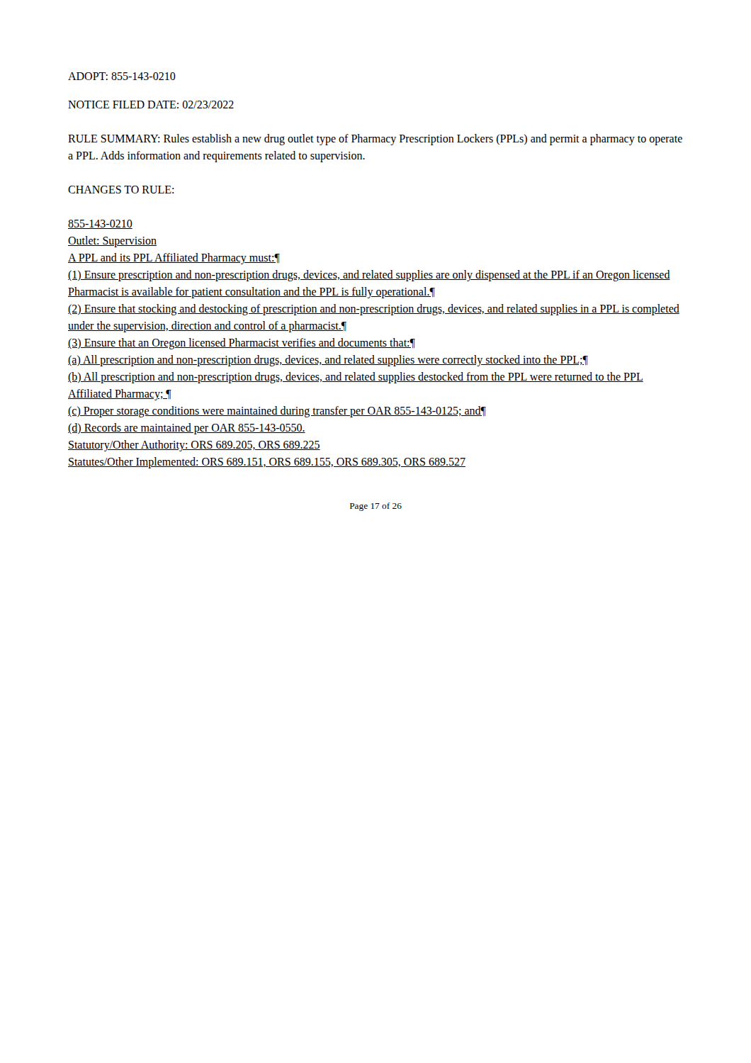ADOPT: 855-143-0210
NOTICE FILED DATE: 02/23/2022
RULE SUMMARY: Rules establish a new drug outlet type of Pharmacy Prescription Lockers (PPLs) and permit a pharmacy to operate a PPL. Adds information and requirements related to supervision.
CHANGES TO RULE:
855-143-0210
Outlet: Supervision
A PPL and its PPL Affiliated Pharmacy must:¶
(1) Ensure prescription and non-prescription drugs, devices, and related supplies are only dispensed at the PPL if an Oregon licensed Pharmacist is available for patient consultation and the PPL is fully operational.¶
(2) Ensure that stocking and destocking of prescription and non-prescription drugs, devices, and related supplies in a PPL is completed under the supervision, direction and control of a pharmacist.¶
(3) Ensure that an Oregon licensed Pharmacist verifies and documents that:¶
(a) All prescription and non-prescription drugs, devices, and related supplies were correctly stocked into the PPL;¶
(b) All prescription and non-prescription drugs, devices, and related supplies destocked from the PPL were returned to the PPL Affiliated Pharmacy; ¶
(c) Proper storage conditions were maintained during transfer per OAR 855-143-0125; and¶
(d) Records are maintained per OAR 855-143-0550.
Statutory/Other Authority: ORS 689.205, ORS 689.225
Statutes/Other Implemented: ORS 689.151, ORS 689.155, ORS 689.305, ORS 689.527
Page 17 of 26